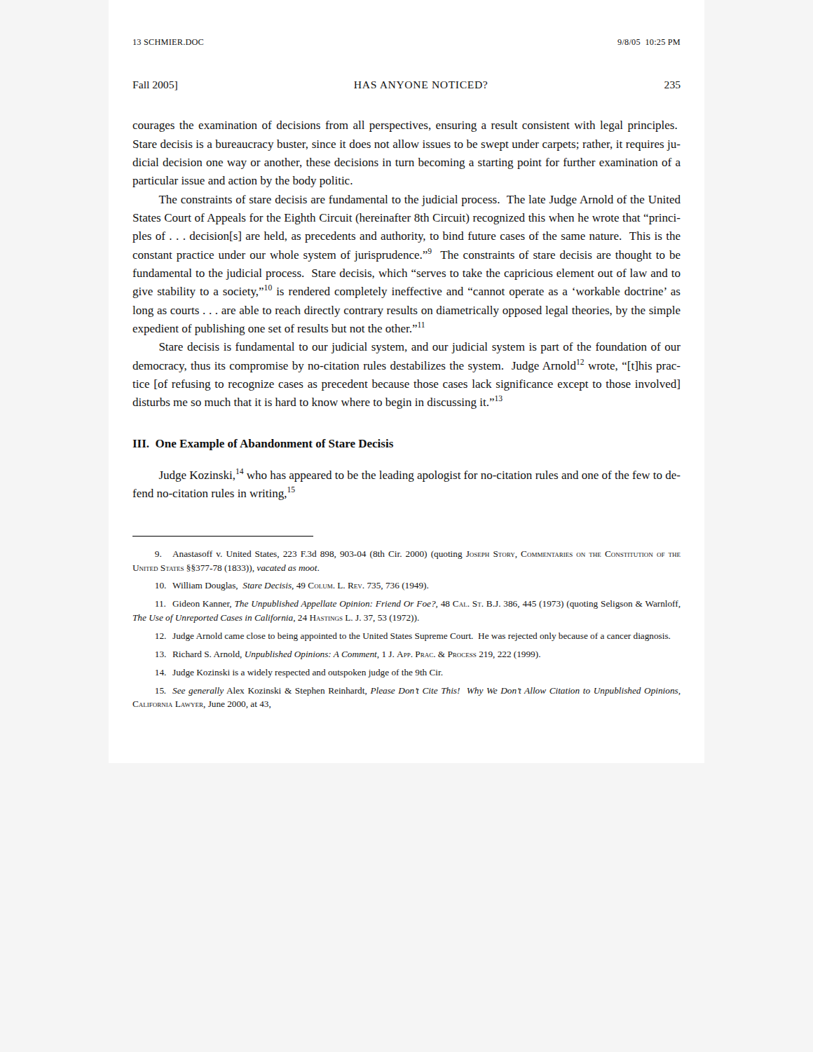13 Schmier.doc 9/8/05 10:25 PM
Fall 2005] Has Anyone Noticed? 235
courages the examination of decisions from all perspectives, ensuring a result consistent with legal principles. Stare decisis is a bureaucracy buster, since it does not allow issues to be swept under carpets; rather, it requires judicial decision one way or another, these decisions in turn becoming a starting point for further examination of a particular issue and action by the body politic.
The constraints of stare decisis are fundamental to the judicial process. The late Judge Arnold of the United States Court of Appeals for the Eighth Circuit (hereinafter 8th Circuit) recognized this when he wrote that “principles of . . . decision[s] are held, as precedents and authority, to bind future cases of the same nature. This is the constant practice under our whole system of jurisprudence.”9 The constraints of stare decisis are thought to be fundamental to the judicial process. Stare decisis, which “serves to take the capricious element out of law and to give stability to a society,”10 is rendered completely ineffective and “cannot operate as a ‘workable doctrine’ as long as courts . . . are able to reach directly contrary results on diametrically opposed legal theories, by the simple expedient of publishing one set of results but not the other.”11
Stare decisis is fundamental to our judicial system, and our judicial system is part of the foundation of our democracy, thus its compromise by no-citation rules destabilizes the system. Judge Arnold12 wrote, “[t]his practice [of refusing to recognize cases as precedent because those cases lack significance except to those involved] disturbs me so much that it is hard to know where to begin in discussing it.”13
III. One Example of Abandonment of Stare Decisis
Judge Kozinski,14 who has appeared to be the leading apologist for no-citation rules and one of the few to defend no-citation rules in writing,15
9. Anastasoff v. United States, 223 F.3d 898, 903-04 (8th Cir. 2000) (quoting Joseph Story, Commentaries on the Constitution of the United States §§377-78 (1833)), vacated as moot.
10. William Douglas, Stare Decisis, 49 Colum. L. Rev. 735, 736 (1949).
11. Gideon Kanner, The Unpublished Appellate Opinion: Friend Or Foe?, 48 Cal. St. B.J. 386, 445 (1973) (quoting Seligson & Warnloff, The Use of Unreported Cases in California, 24 Hastings L. J. 37, 53 (1972)).
12. Judge Arnold came close to being appointed to the United States Supreme Court. He was rejected only because of a cancer diagnosis.
13. Richard S. Arnold, Unpublished Opinions: A Comment, 1 J. App. Prac. & Process 219, 222 (1999).
14. Judge Kozinski is a widely respected and outspoken judge of the 9th Cir.
15. See generally Alex Kozinski & Stephen Reinhardt, Please Don’t Cite This! Why We Don’t Allow Citation to Unpublished Opinions, California Lawyer, June 2000, at 43,